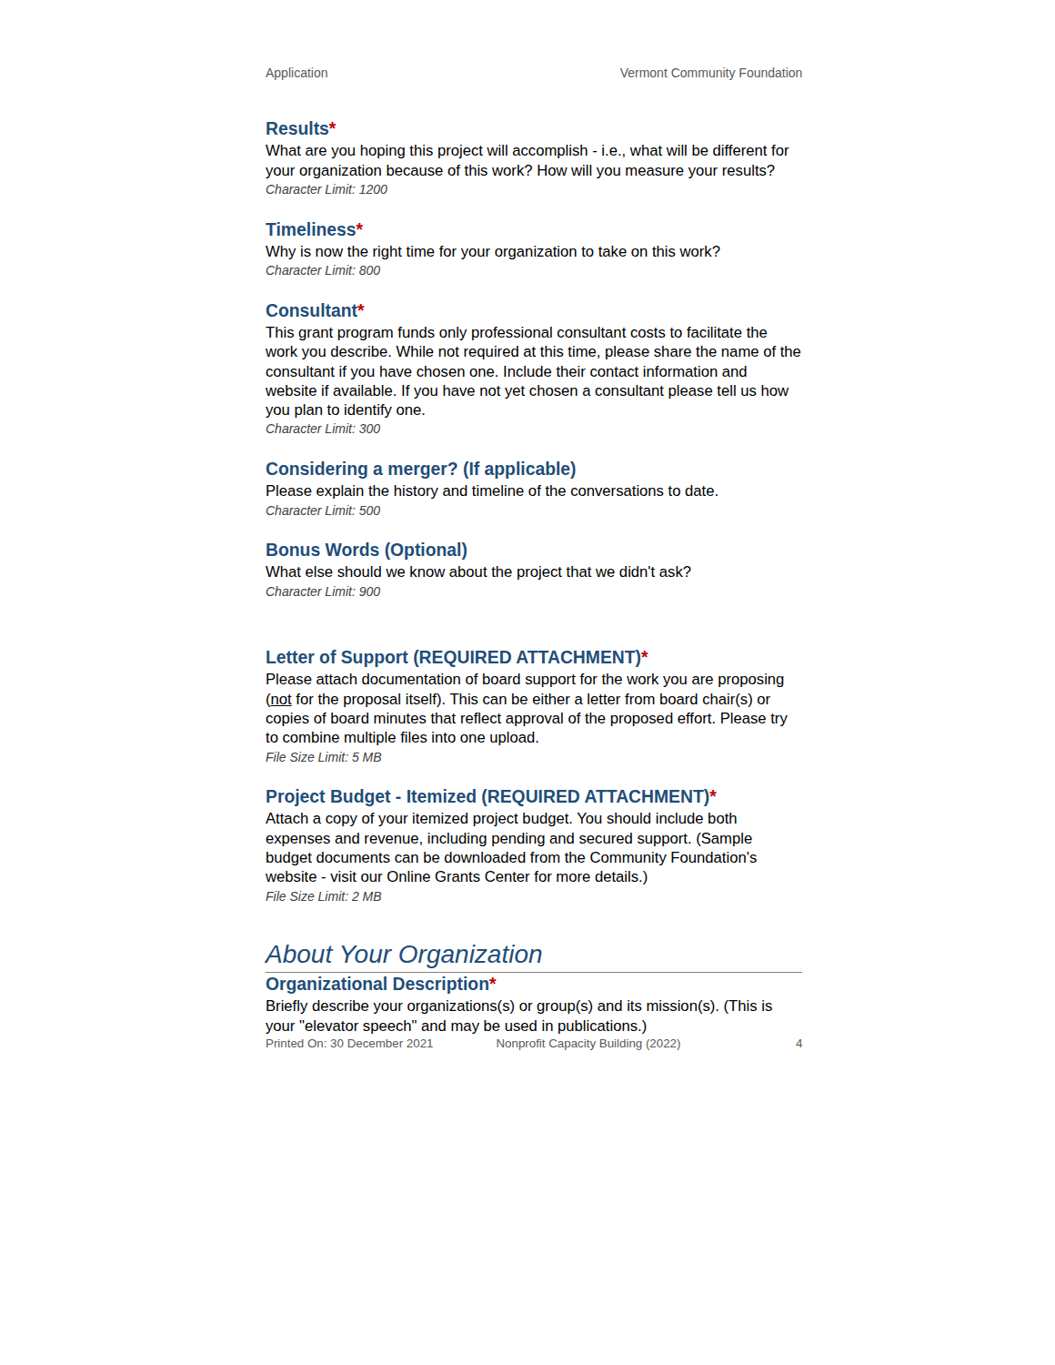Application Vermont Community Foundation
Results*
What are you hoping this project will accomplish - i.e., what will be different for your organization because of this work? How will you measure your results?
Character Limit: 1200
Timeliness*
Why is now the right time for your organization to take on this work?
Character Limit: 800
Consultant*
This grant program funds only professional consultant costs to facilitate the work you describe. While not required at this time, please share the name of the consultant if you have chosen one. Include their contact information and website if available. If you have not yet chosen a consultant please tell us how you plan to identify one.
Character Limit: 300
Considering a merger? (If applicable)
Please explain the history and timeline of the conversations to date.
Character Limit: 500
Bonus Words (Optional)
What else should we know about the project that we didn't ask?
Character Limit: 900
Letter of Support (REQUIRED ATTACHMENT)*
Please attach documentation of board support for the work you are proposing (not for the proposal itself). This can be either a letter from board chair(s) or copies of board minutes that reflect approval of the proposed effort. Please try to combine multiple files into one upload.
File Size Limit: 5 MB
Project Budget - Itemized (REQUIRED ATTACHMENT)*
Attach a copy of your itemized project budget. You should include both expenses and revenue, including pending and secured support. (Sample budget documents can be downloaded from the Community Foundation's website - visit our Online Grants Center for more details.)
File Size Limit: 2 MB
About Your Organization
Organizational Description*
Briefly describe your organizations(s) or group(s) and its mission(s). (This is your "elevator speech" and may be used in publications.)
Printed On: 30 December 2021 Nonprofit Capacity Building (2022) 4